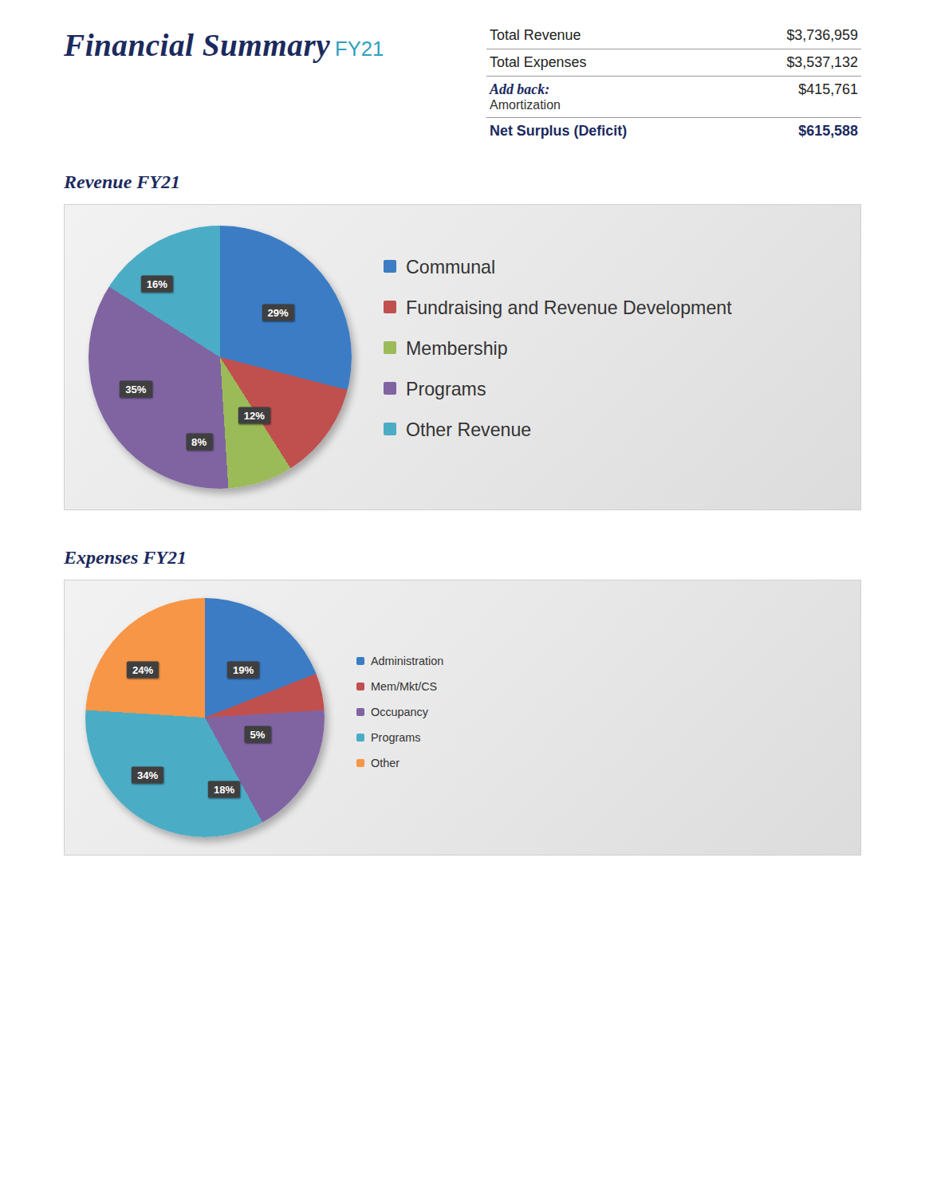Financial SummaryFY21
| Total Revenue | $3,736,959 |
| Total Expenses | $3,537,132 |
| Add back: Amortization | $415,761 |
| Net Surplus (Deficit) | $615,588 |
Revenue FY21
29% 12% 8% 35% 16%
Communal
Fundraising and Revenue Development
Membership
Programs
Other Revenue
Expenses FY21
19% 5% 18% 34% 24%
Administration
Mem/Mkt/CS
Occupancy
Programs
Other